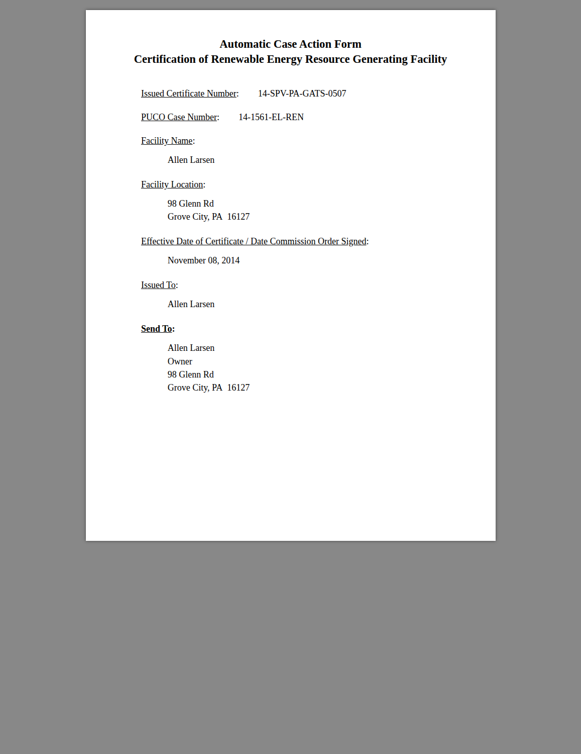Automatic Case Action Form
Certification of Renewable Energy Resource Generating Facility
Issued Certificate Number:14-SPV-PA-GATS-0507
PUCO Case Number:14-1561-EL-REN
Facility Name:
Allen Larsen
Facility Location:
98 Glenn Rd
Grove City, PA 16127
Effective Date of Certificate / Date Commission Order Signed:
November 08, 2014
Issued To:
Allen Larsen
Send To:
Allen Larsen
Owner
98 Glenn Rd
Grove City, PA 16127